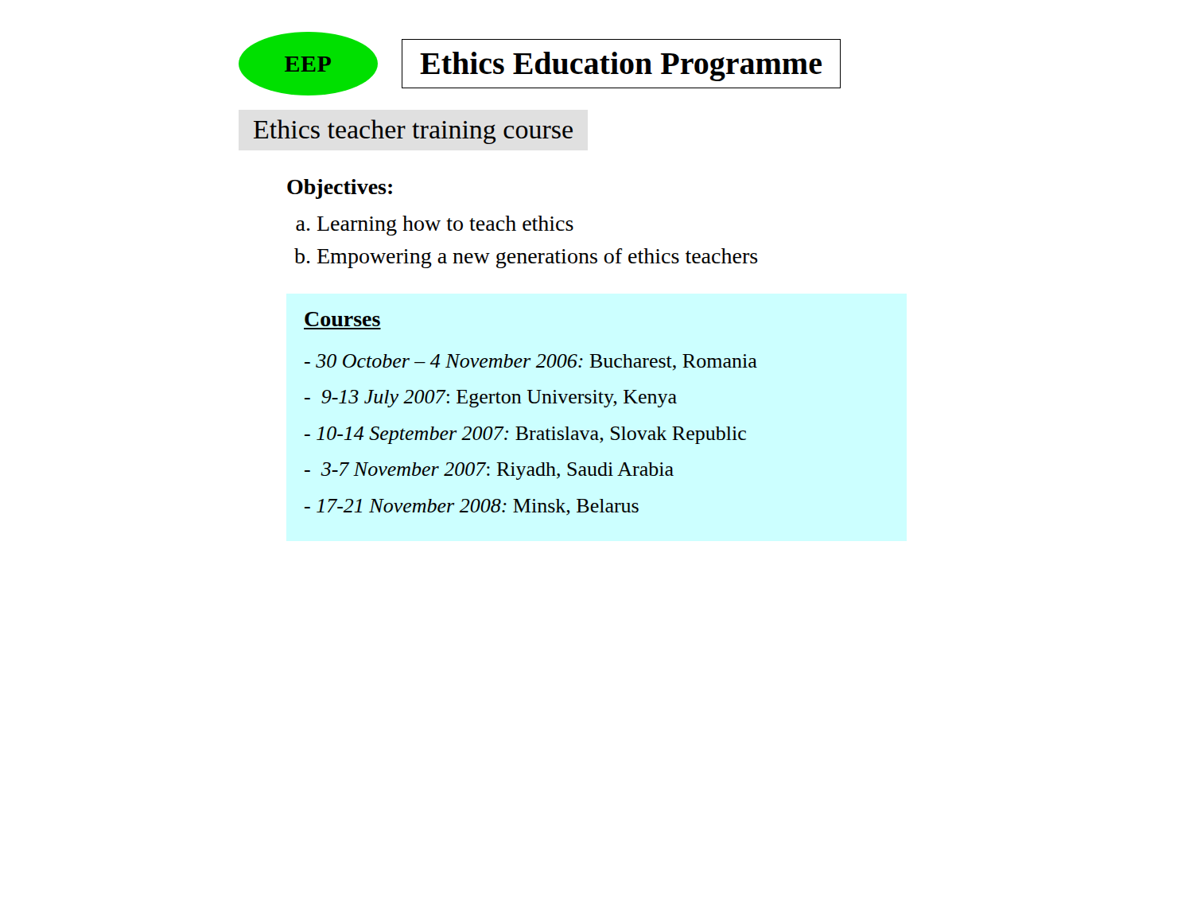EEP
Ethics Education Programme
Ethics teacher training course
Objectives:
Learning how to teach ethics
Empowering a new generations of ethics teachers
Courses
- 30 October – 4 November 2006: Bucharest, Romania
- 9-13 July 2007: Egerton University, Kenya
- 10-14 September 2007: Bratislava, Slovak Republic
- 3-7 November 2007: Riyadh, Saudi Arabia
- 17-21 November 2008: Minsk, Belarus